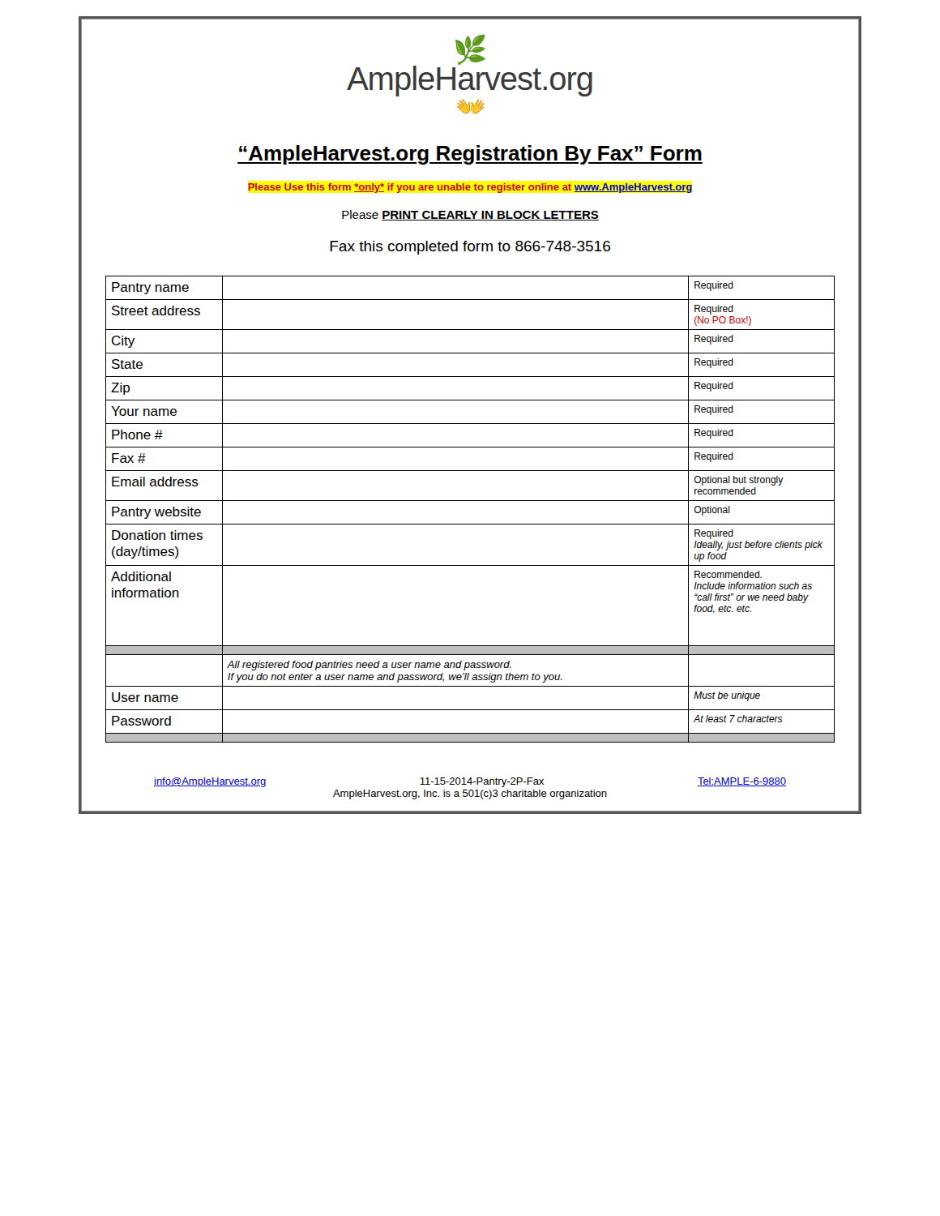🌿 AmpleHarvest.org 👐
“AmpleHarvest.org Registration By Fax” Form
Please Use this form *only* if you are unable to register online at www.AmpleHarvest.org
Please PRINT CLEARLY IN BLOCK LETTERS
Fax this completed form to 866-748-3516
| Pantry name | | Required |
| Street address | | Required (No PO Box!) |
| City | | Required |
| State | | Required |
| Zip | | Required |
| Your name | | Required |
| Phone # | | Required |
| Fax # | | Required |
| Email address | | Optional but strongly recommended |
| Pantry website | | Optional |
| Donation times (day/times) | | Required Ideally, just before clients pick up food |
| Additional information | | Recommended. Include information such as “call first” or we need baby food, etc. etc. |
| | All registered food pantries need a user name and password. If you do not enter a user name and password, we’ll assign them to you. | |
| User name | | Must be unique |
| Password | | At least 7 characters |
info@AmpleHarvest.org 11-15-2014-Pantry-2P-Fax Tel:AMPLE-6-9880
AmpleHarvest.org, Inc. is a 501(c)3 charitable organization